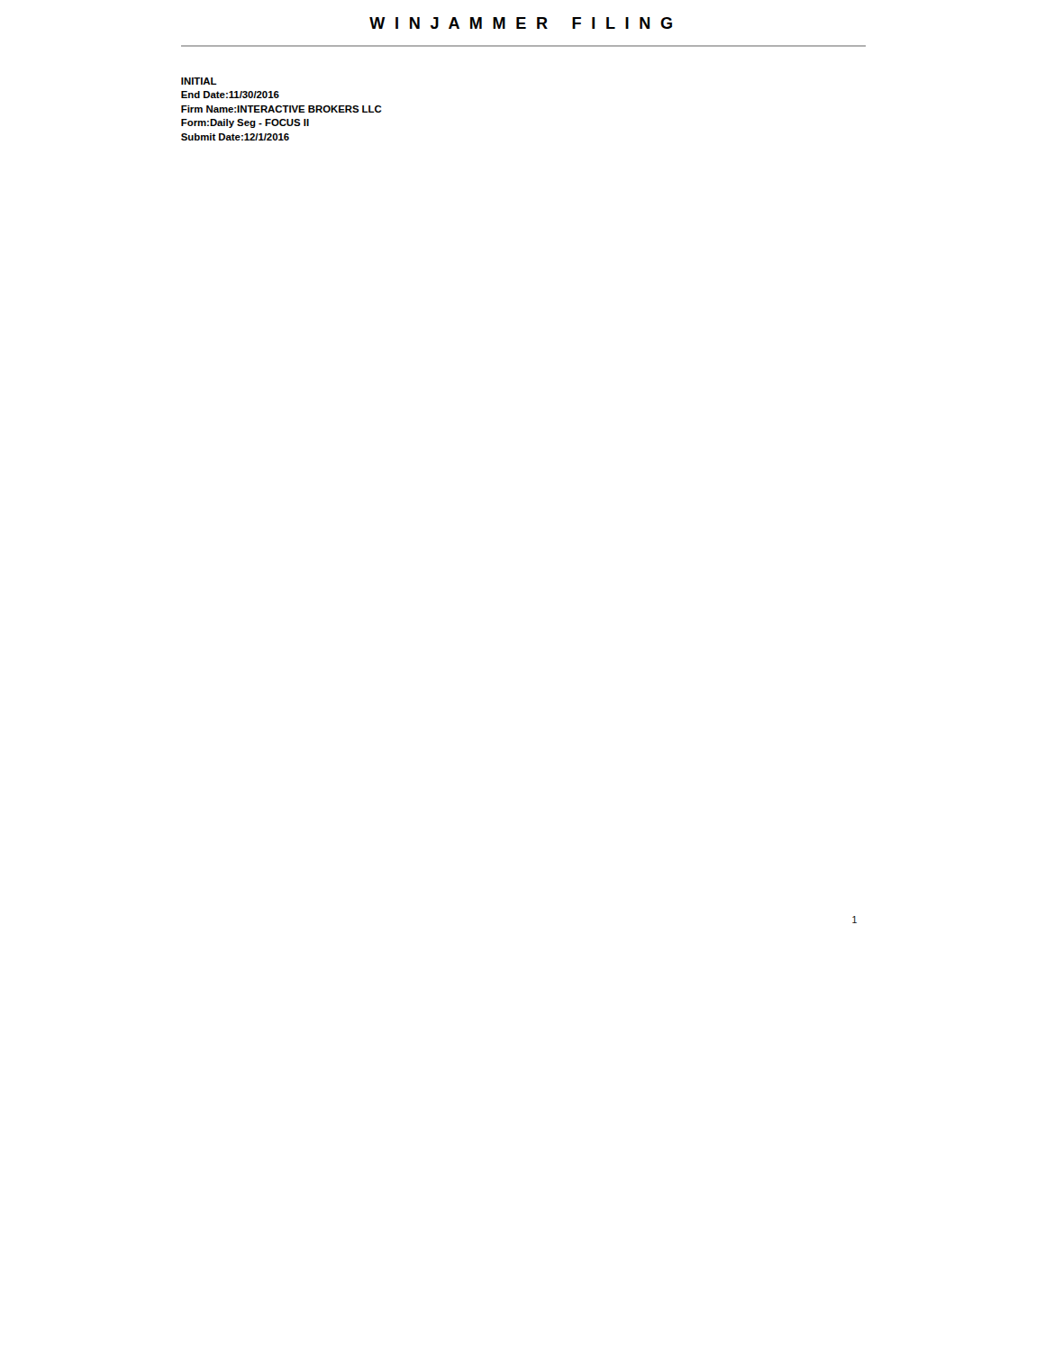W I N J A M M E R F I L I N G
INITIAL
End Date:11/30/2016
Firm Name:INTERACTIVE BROKERS LLC
Form:Daily Seg - FOCUS II
Submit Date:12/1/2016
1